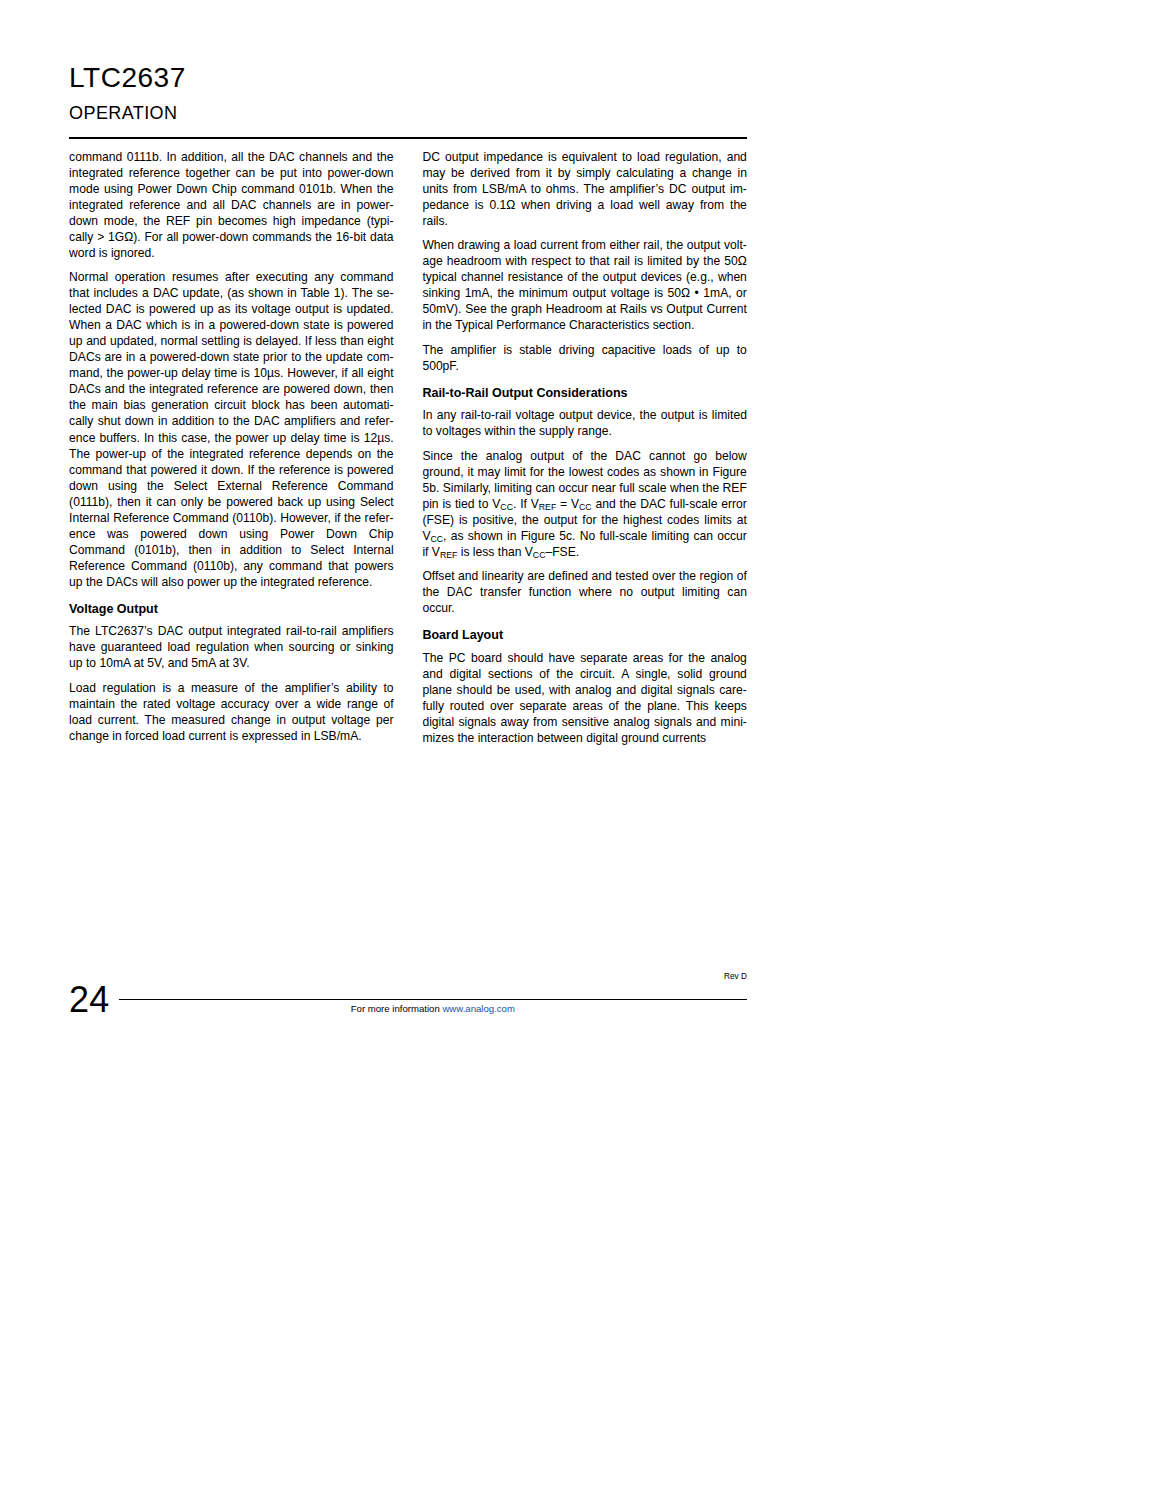LTC2637
Operation
command 0111b. In addition, all the DAC channels and the integrated reference together can be put into power-down mode using Power Down Chip command 0101b. When the integrated reference and all DAC channels are in power-down mode, the REF pin becomes high impedance (typically > 1GΩ). For all power-down commands the 16-bit data word is ignored.
Normal operation resumes after executing any command that includes a DAC update, (as shown in Table 1). The selected DAC is powered up as its voltage output is updated. When a DAC which is in a powered-down state is powered up and updated, normal settling is delayed. If less than eight DACs are in a powered-down state prior to the update command, the power-up delay time is 10µs. However, if all eight DACs and the integrated reference are powered down, then the main bias generation circuit block has been automatically shut down in addition to the DAC amplifiers and reference buffers. In this case, the power up delay time is 12µs. The power-up of the integrated reference depends on the command that powered it down. If the reference is powered down using the Select External Reference Command (0111b), then it can only be powered back up using Select Internal Reference Command (0110b). However, if the reference was powered down using Power Down Chip Command (0101b), then in addition to Select Internal Reference Command (0110b), any command that powers up the DACs will also power up the integrated reference.
Voltage Output
The LTC2637’s DAC output integrated rail-to-rail amplifiers have guaranteed load regulation when sourcing or sinking up to 10mA at 5V, and 5mA at 3V.
Load regulation is a measure of the amplifier’s ability to maintain the rated voltage accuracy over a wide range of load current. The measured change in output voltage per change in forced load current is expressed in LSB/mA.
DC output impedance is equivalent to load regulation, and may be derived from it by simply calculating a change in units from LSB/mA to ohms. The amplifier’s DC output impedance is 0.1Ω when driving a load well away from the rails.
When drawing a load current from either rail, the output voltage headroom with respect to that rail is limited by the 50Ω typical channel resistance of the output devices (e.g., when sinking 1mA, the minimum output voltage is 50Ω • 1mA, or 50mV). See the graph Headroom at Rails vs Output Current in the Typical Performance Characteristics section.
The amplifier is stable driving capacitive loads of up to 500pF.
Rail-to-Rail Output Considerations
In any rail-to-rail voltage output device, the output is limited to voltages within the supply range.
Since the analog output of the DAC cannot go below ground, it may limit for the lowest codes as shown in Figure 5b. Similarly, limiting can occur near full scale when the REF pin is tied to VCC. If VREF = VCC and the DAC full-scale error (FSE) is positive, the output for the highest codes limits at VCC, as shown in Figure 5c. No full-scale limiting can occur if VREF is less than VCC–FSE.
Offset and linearity are defined and tested over the region of the DAC transfer function where no output limiting can occur.
Board Layout
The PC board should have separate areas for the analog and digital sections of the circuit. A single, solid ground plane should be used, with analog and digital signals carefully routed over separate areas of the plane. This keeps digital signals away from sensitive analog signals and minimizes the interaction between digital ground currents
Rev D
24
For more information www.analog.com